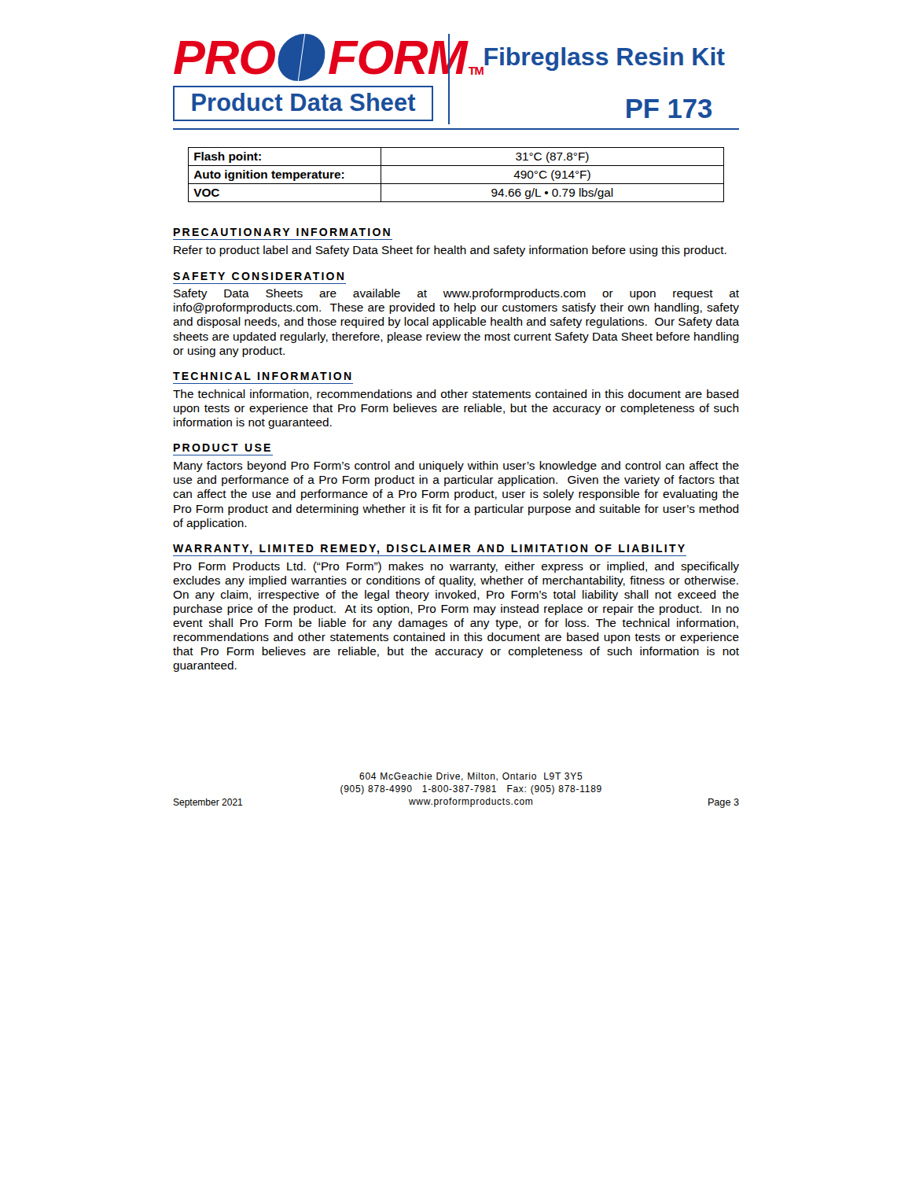PRO FORM TM
Product Data Sheet
Fibreglass Resin Kit
PF 173
| Flash point: | 31°C (87.8°F) |
| Auto ignition temperature: | 490°C (914°F) |
| VOC | 94.66 g/L • 0.79 lbs/gal |
Precautionary Information
Refer to product label and Safety Data Sheet for health and safety information before using this product.
Safety Consideration
Safety Data Sheets are available at www.proformproducts.com or upon request at info@proformproducts.com. These are provided to help our customers satisfy their own handling, safety and disposal needs, and those required by local applicable health and safety regulations. Our Safety data sheets are updated regularly, therefore, please review the most current Safety Data Sheet before handling or using any product.
Technical Information
The technical information, recommendations and other statements contained in this document are based upon tests or experience that Pro Form believes are reliable, but the accuracy or completeness of such information is not guaranteed.
Product Use
Many factors beyond Pro Form’s control and uniquely within user’s knowledge and control can affect the use and performance of a Pro Form product in a particular application. Given the variety of factors that can affect the use and performance of a Pro Form product, user is solely responsible for evaluating the Pro Form product and determining whether it is fit for a particular purpose and suitable for user’s method of application.
Warranty, Limited Remedy, Disclaimer and Limitation of Liability
Pro Form Products Ltd. (“Pro Form”) makes no warranty, either express or implied, and specifically excludes any implied warranties or conditions of quality, whether of merchantability, fitness or otherwise. On any claim, irrespective of the legal theory invoked, Pro Form’s total liability shall not exceed the purchase price of the product. At its option, Pro Form may instead replace or repair the product. In no event shall Pro Form be liable for any damages of any type, or for loss. The technical information, recommendations and other statements contained in this document are based upon tests or experience that Pro Form believes are reliable, but the accuracy or completeness of such information is not guaranteed.
September 2021
604 McGeachie Drive, Milton, Ontario L9T 3Y5
(905) 878-4990 1-800-387-7981 Fax: (905) 878-1189
www.proformproducts.com
Page 3